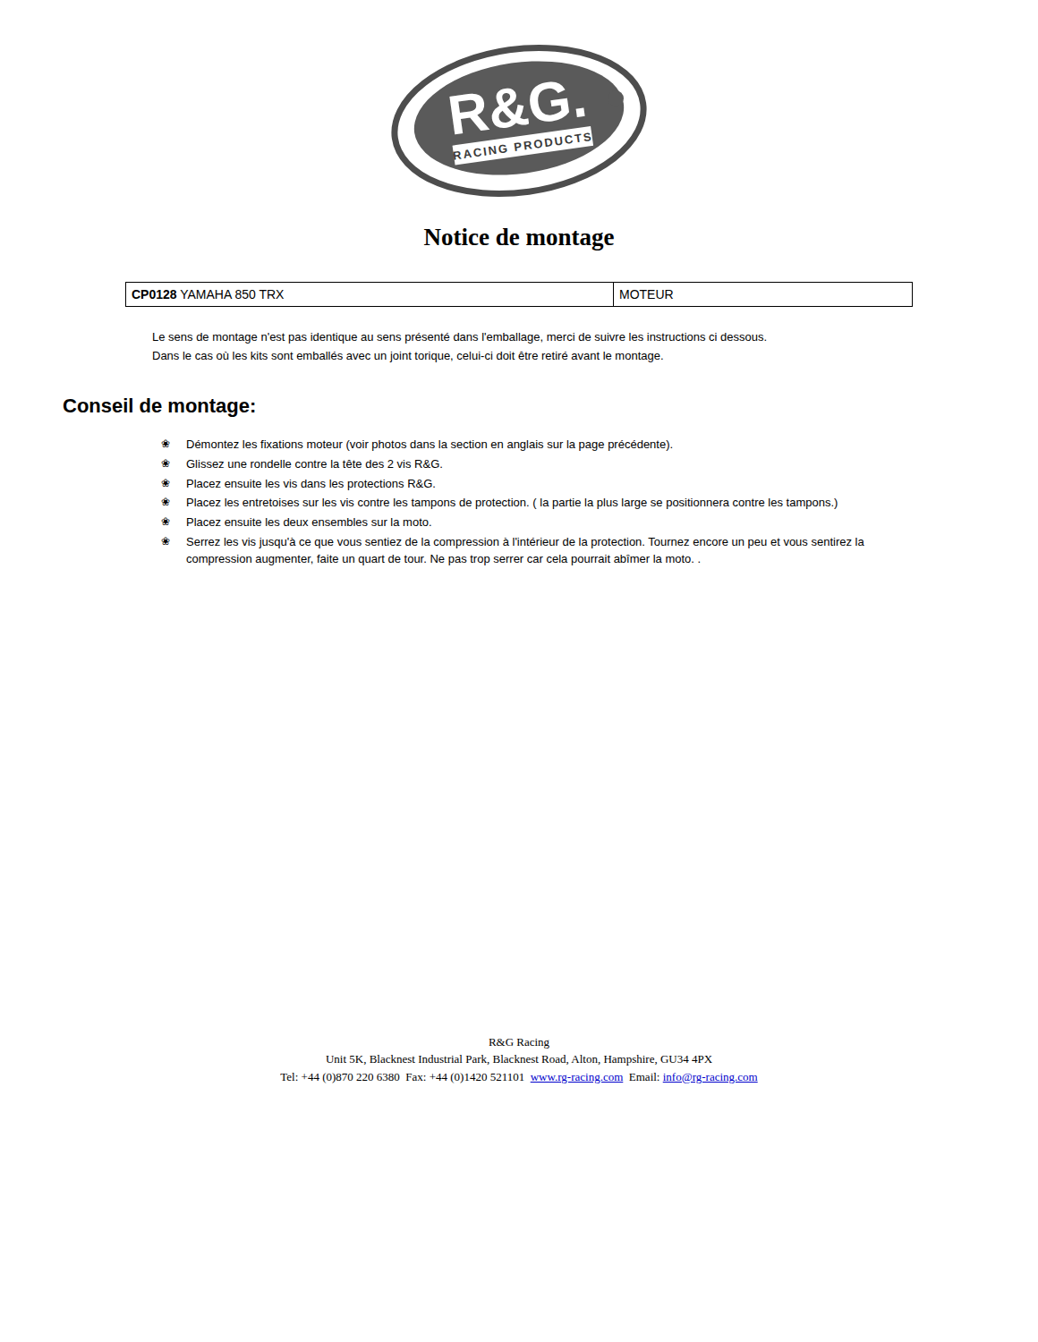R&G. RACING PRODUCTS
Notice de montage
| CP0128 YAMAHA 850 TRX | MOTEUR |
Le sens de montage n'est pas identique au sens présenté dans l'emballage, merci de suivre les instructions ci dessous.
Dans le cas où les kits sont emballés avec un joint torique, celui-ci doit être retiré avant le montage.
Conseil de montage:
Démontez les fixations moteur (voir photos dans la section en anglais sur la page précédente).
Glissez une rondelle contre la tête des 2 vis R&G.
Placez ensuite les vis dans les protections R&G.
Placez les entretoises sur les vis contre les tampons de protection. ( la partie la plus large se positionnera contre les tampons.)
Placez ensuite les deux ensembles sur la moto.
Serrez les vis jusqu'à ce que vous sentiez de la compression à l'intérieur de la protection. Tournez encore un peu et vous sentirez la compression augmenter, faite un quart de tour. Ne pas trop serrer car cela pourrait abîmer la moto. .
R&G Racing
Unit 5K, Blacknest Industrial Park, Blacknest Road, Alton, Hampshire, GU34 4PX
Tel: +44 (0)870 220 6380 Fax: +44 (0)1420 521101 www.rg-racing.com Email: info@rg-racing.com